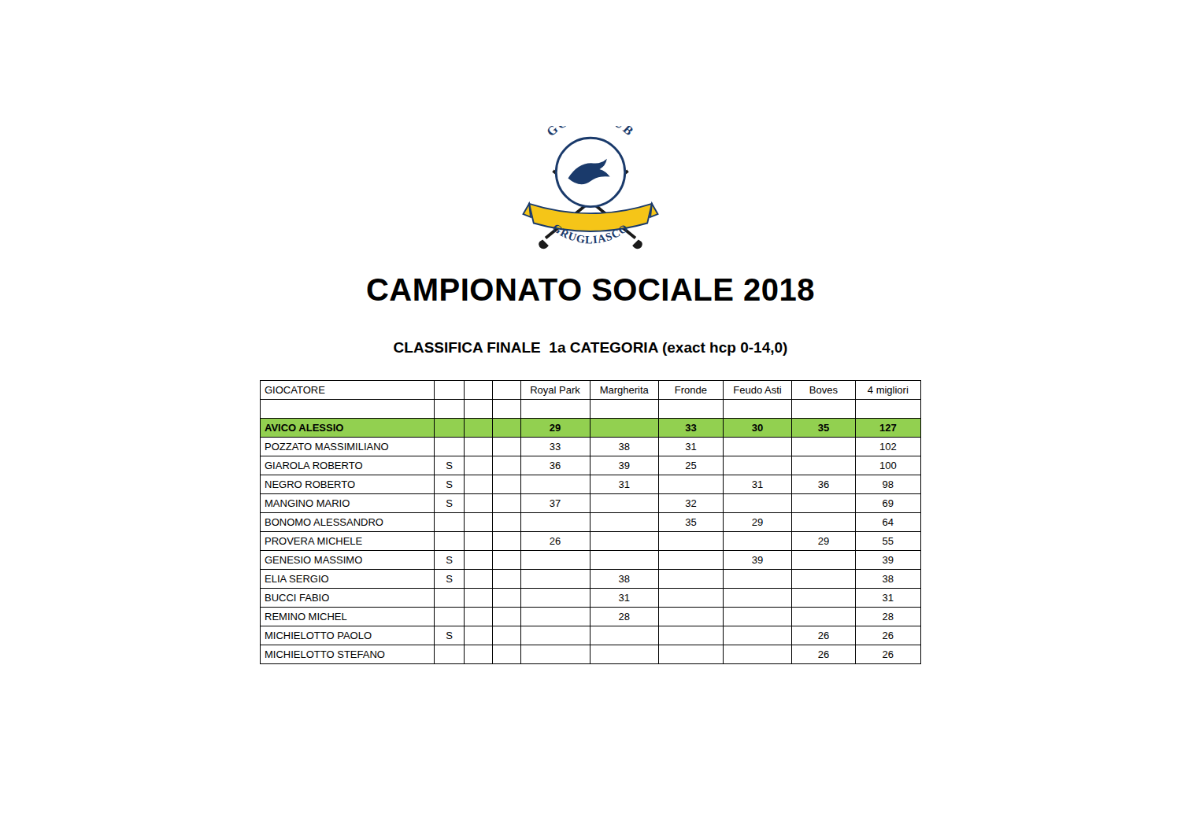GOLF CLUB GRUGLIASCO
CAMPIONATO SOCIALE 2018
CLASSIFICA FINALE 1a CATEGORIA (exact hcp 0-14,0)
| GIOCATORE | | | | Royal Park | Margherita | Fronde | Feudo Asti | Boves | 4 migliori |
| --- | --- | --- | --- | --- | --- | --- | --- | --- | --- |
| AVICO ALESSIO | | | | 29 | | 33 | 30 | 35 | 127 |
| POZZATO MASSIMILIANO | | | | 33 | 38 | 31 | | | 102 |
| GIAROLA ROBERTO | S | | | 36 | 39 | 25 | | | 100 |
| NEGRO ROBERTO | S | | | | 31 | | 31 | 36 | 98 |
| MANGINO MARIO | S | | | 37 | | 32 | | | 69 |
| BONOMO ALESSANDRO | | | | | | 35 | 29 | | 64 |
| PROVERA MICHELE | | | | 26 | | | | 29 | 55 |
| GENESIO MASSIMO | S | | | | | | 39 | | 39 |
| ELIA SERGIO | S | | | | 38 | | | | 38 |
| BUCCI FABIO | | | | | 31 | | | | 31 |
| REMINO MICHEL | | | | | 28 | | | | 28 |
| MICHIELOTTO PAOLO | S | | | | | | | 26 | 26 |
| MICHIELOTTO STEFANO | | | | | | | | 26 | 26 |